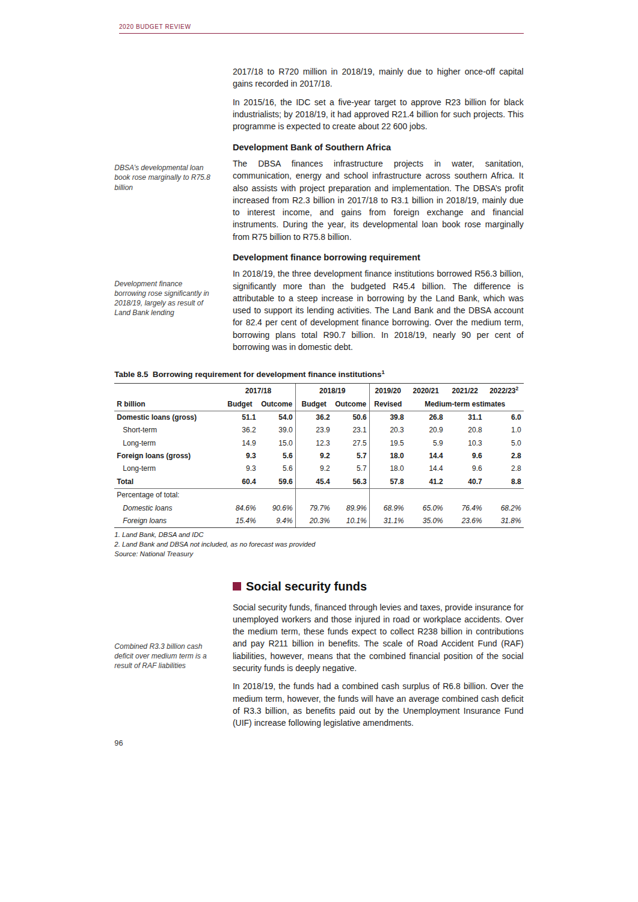2020 Budget Review
DBSA’s developmental loan book rose marginally to R75.8 billion
Development finance borrowing rose significantly in 2018/19, largely as result of Land Bank lending
2017/18 to R720 million in 2018/19, mainly due to higher once-off capital gains recorded in 2017/18.
In 2015/16, the IDC set a five-year target to approve R23 billion for black industrialists; by 2018/19, it had approved R21.4 billion for such projects. This programme is expected to create about 22 600 jobs.
Development Bank of Southern Africa
The DBSA finances infrastructure projects in water, sanitation, communication, energy and school infrastructure across southern Africa. It also assists with project preparation and implementation. The DBSA’s profit increased from R2.3 billion in 2017/18 to R3.1 billion in 2018/19, mainly due to interest income, and gains from foreign exchange and financial instruments. During the year, its developmental loan book rose marginally from R75 billion to R75.8 billion.
Development finance borrowing requirement
In 2018/19, the three development finance institutions borrowed R56.3 billion, significantly more than the budgeted R45.4 billion. The difference is attributable to a steep increase in borrowing by the Land Bank, which was used to support its lending activities. The Land Bank and the DBSA account for 82.4 per cent of development finance borrowing. Over the medium term, borrowing plans total R90.7 billion. In 2018/19, nearly 90 per cent of borrowing was in domestic debt.
Table 8.5 Borrowing requirement for development finance institutions1
| | 2017/18 | 2018/19 | 2019/20 | 2020/21 | 2021/22 | 2022/23 2 |
| --- | --- | --- | --- | --- | --- | --- |
| R billion | Budget | Outcome | Budget | Outcome | Revised | Medium-term estimates |
| Domestic loans (gross) | 51.1 | 54.0 | 36.2 | 50.6 | 39.8 | 26.8 | 31.1 | 6.0 |
| Short-term | 36.2 | 39.0 | 23.9 | 23.1 | 20.3 | 20.9 | 20.8 | 1.0 |
| Long-term | 14.9 | 15.0 | 12.3 | 27.5 | 19.5 | 5.9 | 10.3 | 5.0 |
| Foreign loans (gross) | 9.3 | 5.6 | 9.2 | 5.7 | 18.0 | 14.4 | 9.6 | 2.8 |
| Long-term | 9.3 | 5.6 | 9.2 | 5.7 | 18.0 | 14.4 | 9.6 | 2.8 |
| Total | 60.4 | 59.6 | 45.4 | 56.3 | 57.8 | 41.2 | 40.7 | 8.8 |
| Percentage of total: | | | | | | | | |
| Domestic loans | 84.6% | 90.6% | 79.7% | 89.9% | 68.9% | 65.0% | 76.4% | 68.2% |
| Foreign loans | 15.4% | 9.4% | 20.3% | 10.1% | 31.1% | 35.0% | 23.6% | 31.8% |
1. Land Bank, DBSA and IDC
2. Land Bank and DBSA not included, as no forecast was provided
Source: National Treasury
Combined R3.3 billion cash deficit over medium term is a result of RAF liabilities
Social security funds
Social security funds, financed through levies and taxes, provide insurance for unemployed workers and those injured in road or workplace accidents. Over the medium term, these funds expect to collect R238 billion in contributions and pay R211 billion in benefits. The scale of Road Accident Fund (RAF) liabilities, however, means that the combined financial position of the social security funds is deeply negative.
In 2018/19, the funds had a combined cash surplus of R6.8 billion. Over the medium term, however, the funds will have an average combined cash deficit of R3.3 billion, as benefits paid out by the Unemployment Insurance Fund (UIF) increase following legislative amendments.
96